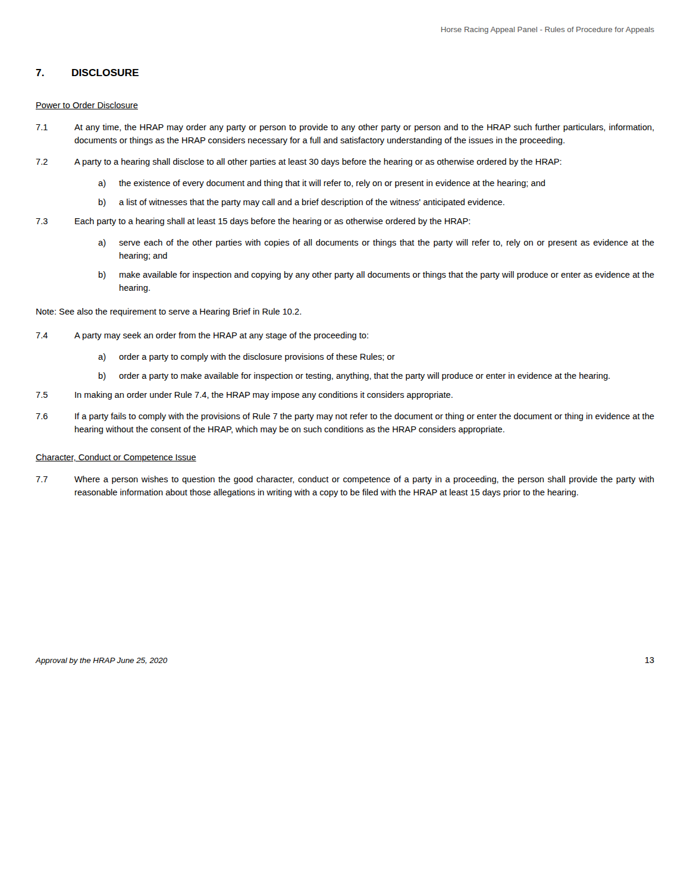Horse Racing Appeal Panel - Rules of Procedure for Appeals
7. DISCLOSURE
Power to Order Disclosure
7.1
At any time, the HRAP may order any party or person to provide to any other party or person and to the HRAP such further particulars, information, documents or things as the HRAP considers necessary for a full and satisfactory understanding of the issues in the proceeding.
7.2
A party to a hearing shall disclose to all other parties at least 30 days before the hearing or as otherwise ordered by the HRAP:
a)
the existence of every document and thing that it will refer to, rely on or present in evidence at the hearing; and
b)
a list of witnesses that the party may call and a brief description of the witness' anticipated evidence.
7.3
Each party to a hearing shall at least 15 days before the hearing or as otherwise ordered by the HRAP:
a)
serve each of the other parties with copies of all documents or things that the party will refer to, rely on or present as evidence at the hearing; and
b)
make available for inspection and copying by any other party all documents or things that the party will produce or enter as evidence at the hearing.
Note: See also the requirement to serve a Hearing Brief in Rule 10.2.
7.4
A party may seek an order from the HRAP at any stage of the proceeding to:
a)
order a party to comply with the disclosure provisions of these Rules; or
b)
order a party to make available for inspection or testing, anything, that the party will produce or enter in evidence at the hearing.
7.5
In making an order under Rule 7.4, the HRAP may impose any conditions it considers appropriate.
7.6
If a party fails to comply with the provisions of Rule 7 the party may not refer to the document or thing or enter the document or thing in evidence at the hearing without the consent of the HRAP, which may be on such conditions as the HRAP considers appropriate.
Character, Conduct or Competence Issue
7.7
Where a person wishes to question the good character, conduct or competence of a party in a proceeding, the person shall provide the party with reasonable information about those allegations in writing with a copy to be filed with the HRAP at least 15 days prior to the hearing.
Approval by the HRAP June 25, 2020
13